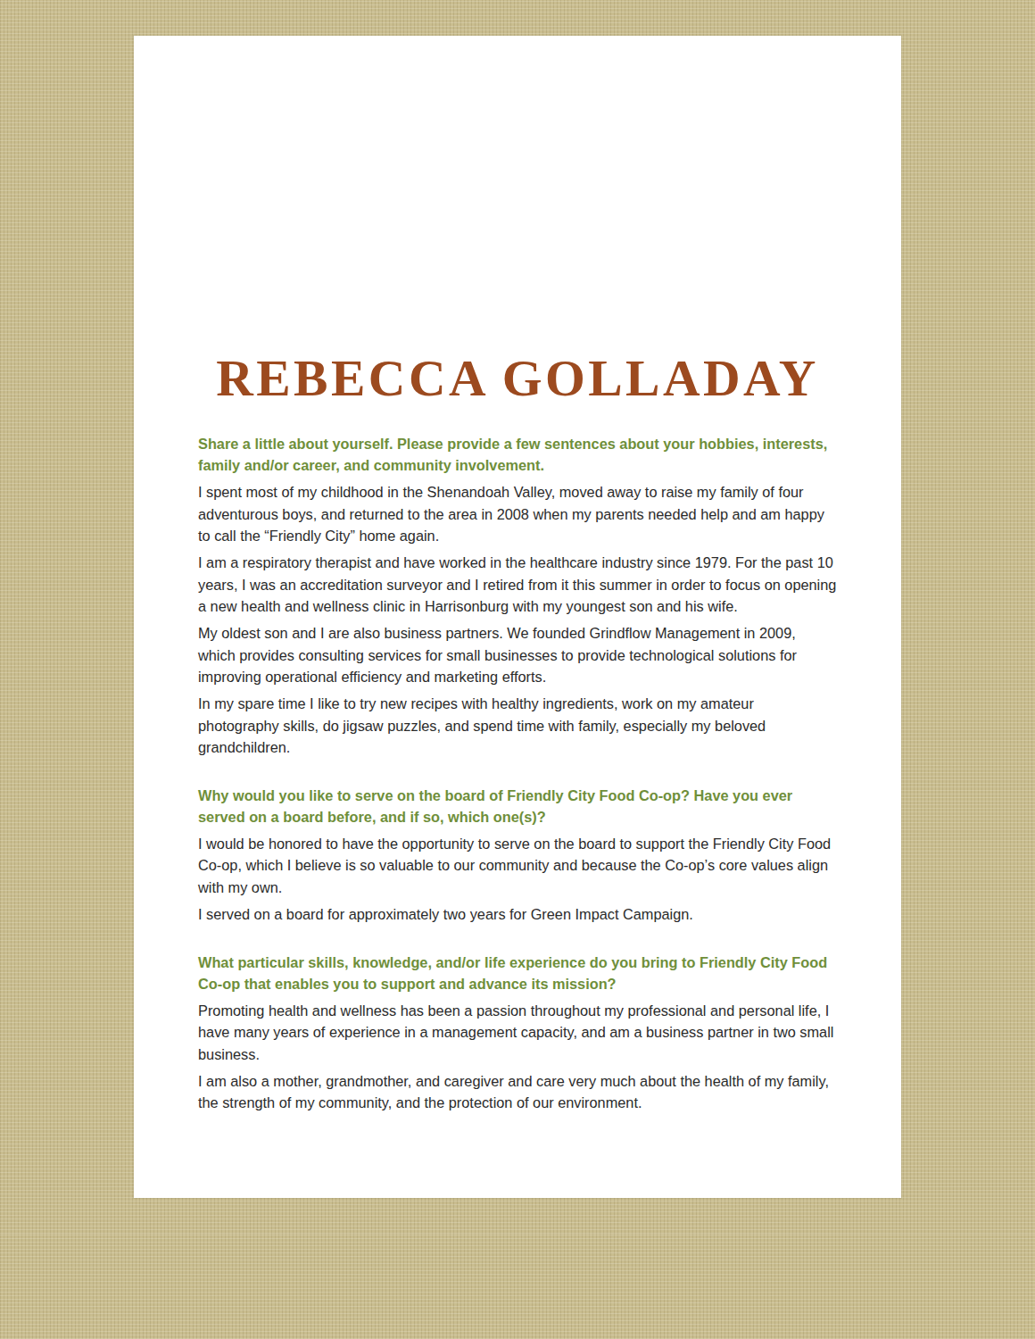Rebecca Golladay
Share a little about yourself. Please provide a few sentences about your hobbies, interests, family and/or career, and community involvement.
I spent most of my childhood in the Shenandoah Valley, moved away to raise my family of four adventurous boys, and returned to the area in 2008 when my parents needed help and am happy to call the “Friendly City” home again.
I am a respiratory therapist and have worked in the healthcare industry since 1979. For the past 10 years, I was an accreditation surveyor and I retired from it this summer in order to focus on opening a new health and wellness clinic in Harrisonburg with my youngest son and his wife.
My oldest son and I are also business partners. We founded Grindflow Management in 2009, which provides consulting services for small businesses to provide technological solutions for improving operational efficiency and marketing efforts.
In my spare time I like to try new recipes with healthy ingredients, work on my amateur photography skills, do jigsaw puzzles, and spend time with family, especially my beloved grandchildren.
Why would you like to serve on the board of Friendly City Food Co-op? Have you ever served on a board before, and if so, which one(s)?
I would be honored to have the opportunity to serve on the board to support the Friendly City Food Co-op, which I believe is so valuable to our community and because the Co-op’s core values align with my own.
I served on a board for approximately two years for Green Impact Campaign.
What particular skills, knowledge, and/or life experience do you bring to Friendly City Food Co-op that enables you to support and advance its mission?
Promoting health and wellness has been a passion throughout my professional and personal life, I have many years of experience in a management capacity, and am a business partner in two small business.
I am also a mother, grandmother, and caregiver and care very much about the health of my family, the strength of my community, and the protection of our environment.